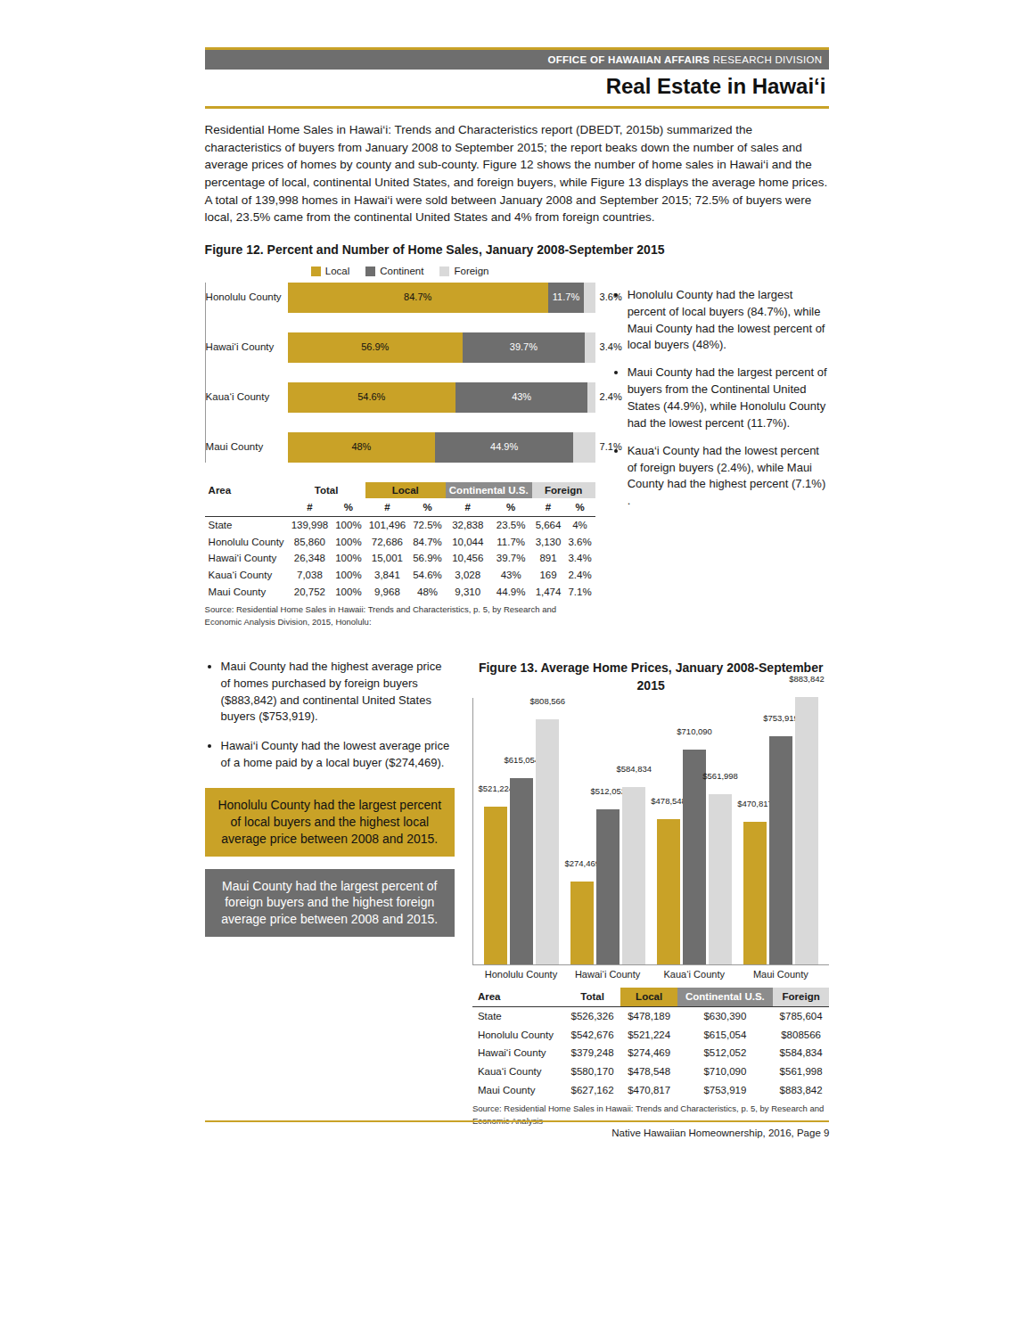OFFICE OF HAWAIIAN AFFAIRS RESEARCH DIVISION
Real Estate in Hawai‘i
Residential Home Sales in Hawai‘i: Trends and Characteristics report (DBEDT, 2015b) summarized the characteristics of buyers from January 2008 to September 2015; the report beaks down the number of sales and average prices of homes by county and sub-county. Figure 12 shows the number of home sales in Hawai‘i and the percentage of local, continental United States, and foreign buyers, while Figure 13 displays the average home prices. A total of 139,998 homes in Hawai‘i were sold between January 2008 and September 2015; 72.5% of buyers were local, 23.5% came from the continental United States and 4% from foreign countries.
Figure 12. Percent and Number of Home Sales, January 2008-September 2015
Local Continent Foreign
Honolulu County
84.7%
11.7%
3.6%
Hawai‘i County
56.9%
39.7%
3.4%
Kaua‘i County
54.6%
43%
2.4%
Maui County
48%
44.9%
7.1%
| Area | Total | Local | Continental U.S. | Foreign |
| --- | --- | --- | --- | --- |
| | # | % | # | % | # | % | # | % |
| State | 139,998 | 100% | 101,496 | 72.5% | 32,838 | 23.5% | 5,664 | 4% |
| Honolulu County | 85,860 | 100% | 72,686 | 84.7% | 10,044 | 11.7% | 3,130 | 3.6% |
| Hawai‘i County | 26,348 | 100% | 15,001 | 56.9% | 10,456 | 39.7% | 891 | 3.4% |
| Kaua‘i County | 7,038 | 100% | 3,841 | 54.6% | 3,028 | 43% | 169 | 2.4% |
| Maui County | 20,752 | 100% | 9,968 | 48% | 9,310 | 44.9% | 1,474 | 7.1% |
Source: Residential Home Sales in Hawaii: Trends and Characteristics, p. 5, by Research and Economic Analysis Division, 2015, Honolulu:
Honolulu County had the largest percent of local buyers (84.7%), while Maui County had the lowest percent of local buyers (48%).
Maui County had the largest percent of buyers from the Continental United States (44.9%), while Honolulu County had the lowest percent (11.7%).
Kaua‘i County had the lowest percent of foreign buyers (2.4%), while Maui County had the highest percent (7.1%) .
Maui County had the highest average price of homes purchased by foreign buyers ($883,842) and continental United States buyers ($753,919).
Hawai‘i County had the lowest average price of a home paid by a local buyer ($274,469).
Honolulu County had the largest percent of local buyers and the highest local average price between 2008 and 2015.
Maui County had the largest percent of foreign buyers and the highest foreign average price between 2008 and 2015.
Figure 13. Average Home Prices, January 2008-September 2015
$521,224
$615,054
$808,566
$274,469
$512,052
$584,834
$478,548
$710,090
$561,998
$470,817
$753,919
$883,842
Honolulu County
Hawai‘i County
Kaua‘i County
Maui County
| Area | Total | Local | Continental U.S. | Foreign |
| --- | --- | --- | --- | --- |
| State | $526,326 | $478,189 | $630,390 | $785,604 |
| Honolulu County | $542,676 | $521,224 | $615,054 | $808566 |
| Hawai‘i County | $379,248 | $274,469 | $512,052 | $584,834 |
| Kaua‘i County | $580,170 | $478,548 | $710,090 | $561,998 |
| Maui County | $627,162 | $470,817 | $753,919 | $883,842 |
Source: Residential Home Sales in Hawaii: Trends and Characteristics, p. 5, by Research and Economic Analysis
Native Hawaiian Homeownership, 2016, Page 9